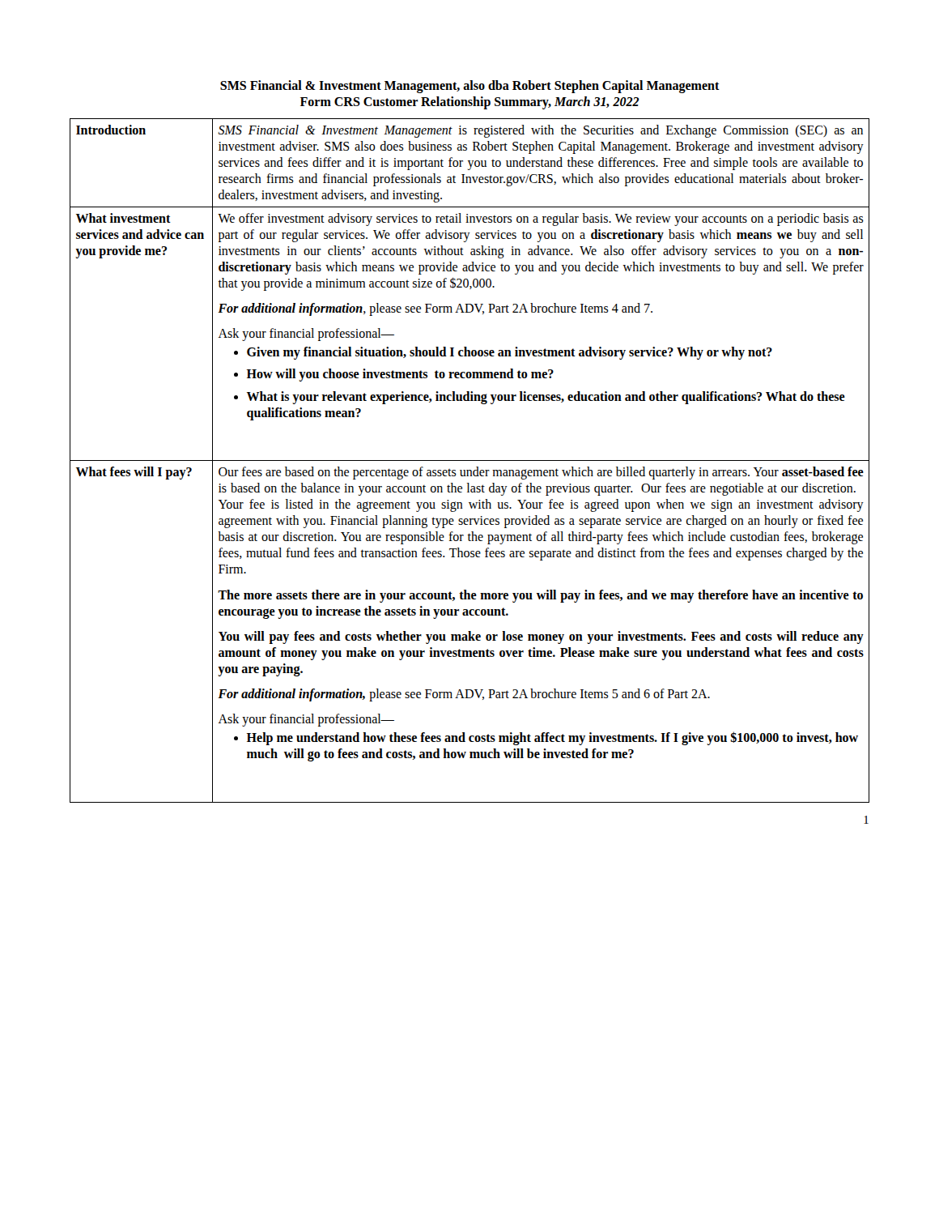SMS Financial & Investment Management, also dba Robert Stephen Capital Management Form CRS Customer Relationship Summary, March 31, 2022
| Introduction | SMS Financial & Investment Management is registered with the Securities and Exchange Commission (SEC) as an investment adviser. SMS also does business as Robert Stephen Capital Management. Brokerage and investment advisory services and fees differ and it is important for you to understand these differences. Free and simple tools are available to research firms and financial professionals at Investor.gov/CRS, which also provides educational materials about broker-dealers, investment advisers, and investing. |
| What investment services and advice can you provide me? | We offer investment advisory services to retail investors on a regular basis. We review your accounts on a periodic basis as part of our regular services. We offer advisory services to you on a discretionary basis which means we buy and sell investments in our clients’ accounts without asking in advance. We also offer advisory services to you on a non-discretionary basis which means we provide advice to you and you decide which investments to buy and sell. We prefer that you provide a minimum account size of $20,000. For additional information , please see Form ADV, Part 2A brochure Items 4 and 7. Ask your financial professional— Given my financial situation, should I choose an investment advisory service? Why or why not? How will you choose investments to recommend to me? What is your relevant experience, including your licenses, education and other qualifications? What do these qualifications mean? |
| What fees will I pay? | Our fees are based on the percentage of assets under management which are billed quarterly in arrears. Your asset-based fee is based on the balance in your account on the last day of the previous quarter. Our fees are negotiable at our discretion. Your fee is listed in the agreement you sign with us. Your fee is agreed upon when we sign an investment advisory agreement with you. Financial planning type services provided as a separate service are charged on an hourly or fixed fee basis at our discretion. You are responsible for the payment of all third-party fees which include custodian fees, brokerage fees, mutual fund fees and transaction fees. Those fees are separate and distinct from the fees and expenses charged by the Firm. The more assets there are in your account, the more you will pay in fees, and we may therefore have an incentive to encourage you to increase the assets in your account. You will pay fees and costs whether you make or lose money on your investments. Fees and costs will reduce any amount of money you make on your investments over time. Please make sure you understand what fees and costs you are paying. For additional information, please see Form ADV, Part 2A brochure Items 5 and 6 of Part 2A. Ask your financial professional— Help me understand how these fees and costs might affect my investments. If I give you $100,000 to invest, how much will go to fees and costs, and how much will be invested for me? |
1